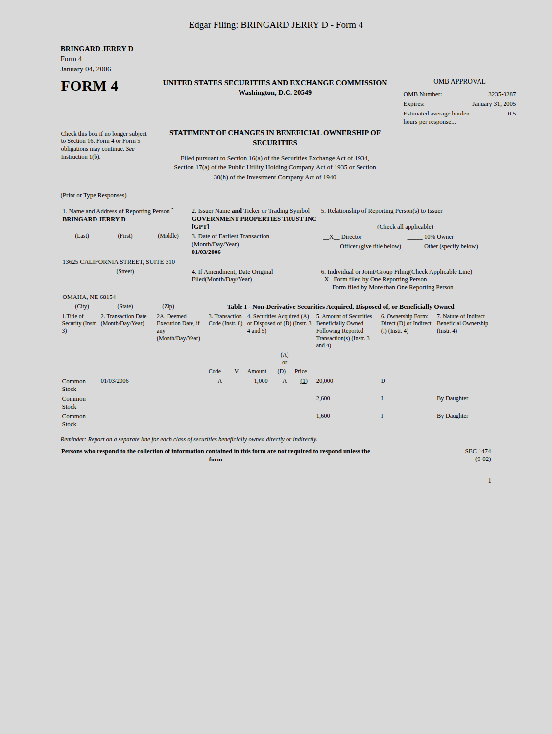Edgar Filing: BRINGARD JERRY D - Form 4
BRINGARD JERRY D
Form 4
January 04, 2006
| FORM 4 | UNITED STATES SECURITIES AND EXCHANGE COMMISSION Washington, D.C. 20549 | OMB APPROVAL / OMB Number: / 3235-0287 / / Expires: / January 31, 2005 / / Estimated average burden hours per response... / 0.5 / |
| Check this box if no longer subject to Section 16. Form 4 or Form 5 obligations may continue. See Instruction 1(b). | STATEMENT OF CHANGES IN BENEFICIAL OWNERSHIP OF SECURITIES Filed pursuant to Section 16(a) of the Securities Exchange Act of 1934, Section 17(a) of the Public Utility Holding Company Act of 1935 or Section 30(h) of the Investment Company Act of 1940 | |
(Print or Type Responses)
| 1. Name and Address of Reporting Person * BRINGARD JERRY D | 2. Issuer Name and Ticker or Trading Symbol GOVERNMENT PROPERTIES TRUST INC [GPT] | 5. Relationship of Reporting Person(s) to Issuer (Check all applicable) |
| (Last) | (First) | (Middle) | 3. Date of Earliest Transaction (Month/Day/Year) 01/03/2006 | / __X__ Director / _____ 10% Owner / / _____ Officer (give title below) / _____ Other (specify below) / |
| 13625 CALIFORNIA STREET, SUITE 310 | | |
| (Street) | 4. If Amendment, Date Original Filed(Month/Day/Year) | 6. Individual or Joint/Group Filing(Check Applicable Line) _X_ Form filed by One Reporting Person ___ Form filed by More than One Reporting Person |
| OMAHA, NE 68154 | | |
| (City) | (State) | (Zip) | Table I - Non-Derivative Securities Acquired, Disposed of, or Beneficially Owned |
| 1.Title of Security (Instr. 3) | 2. Transaction Date (Month/Day/Year) | 2A. Deemed Execution Date, if any (Month/Day/Year) | 3. Transaction Code (Instr. 8) | 4. Securities Acquired (A) or Disposed of (D) (Instr. 3, 4 and 5) | 5. Amount of Securities Beneficially Owned Following Reported Transaction(s) (Instr. 3 and 4) | 6. Ownership Form: Direct (D) or Indirect (I) (Instr. 4) | 7. Nature of Indirect Beneficial Ownership (Instr. 4) |
| | | | | | | (A) or | | | | |
| | | | Code | V | Amount | (D) | Price | | | |
| Common Stock | 01/03/2006 | | A | | 1,000 | A | (1) | 20,000 | D | |
| Common Stock | | | | | | | | 2,600 | I | By Daughter |
| Common Stock | | | | | | | | 1,600 | I | By Daughter |
Reminder: Report on a separate line for each class of securities beneficially owned directly or indirectly.
| Persons who respond to the collection of information contained in this form are not required to respond unless the form | SEC 1474 (9-02) |
1